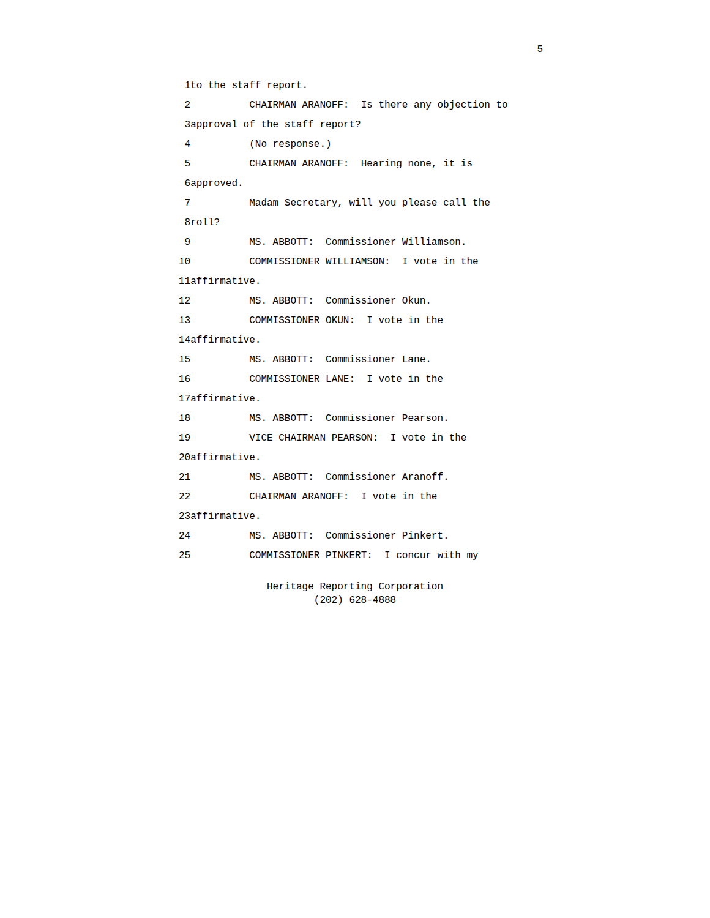5
| 1 | to the staff report. |
| 2 | CHAIRMAN ARANOFF: Is there any objection to |
| 3 | approval of the staff report? |
| 4 | (No response.) |
| 5 | CHAIRMAN ARANOFF: Hearing none, it is |
| 6 | approved. |
| 7 | Madam Secretary, will you please call the |
| 8 | roll? |
| 9 | MS. ABBOTT: Commissioner Williamson. |
| 10 | COMMISSIONER WILLIAMSON: I vote in the |
| 11 | affirmative. |
| 12 | MS. ABBOTT: Commissioner Okun. |
| 13 | COMMISSIONER OKUN: I vote in the |
| 14 | affirmative. |
| 15 | MS. ABBOTT: Commissioner Lane. |
| 16 | COMMISSIONER LANE: I vote in the |
| 17 | affirmative. |
| 18 | MS. ABBOTT: Commissioner Pearson. |
| 19 | VICE CHAIRMAN PEARSON: I vote in the |
| 20 | affirmative. |
| 21 | MS. ABBOTT: Commissioner Aranoff. |
| 22 | CHAIRMAN ARANOFF: I vote in the |
| 23 | affirmative. |
| 24 | MS. ABBOTT: Commissioner Pinkert. |
| 25 | COMMISSIONER PINKERT: I concur with my |
Heritage Reporting Corporation
(202) 628-4888